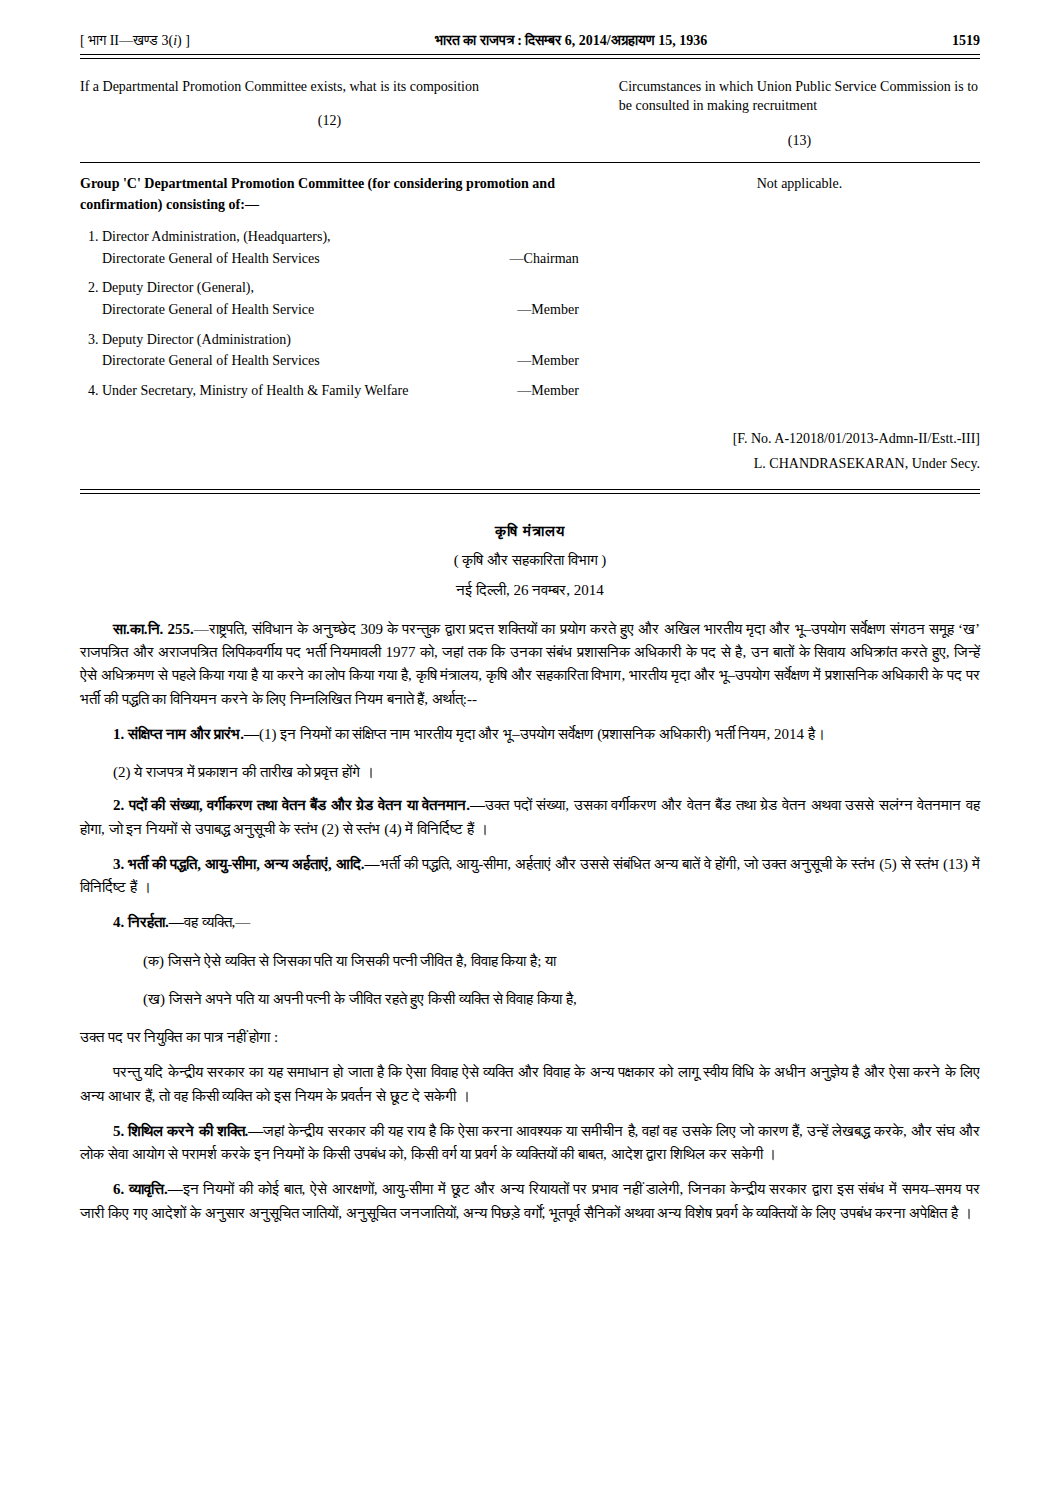[ भाग II—खण्ड 3(i) ]
भारत का राजपत्र : दिसम्बर 6, 2014/अग्रहायण 15, 1936
1519
If a Departmental Promotion Committee exists, what is its composition
(12)
Circumstances in which Union Public Service Commission is to be consulted in making recruitment
(13)
Group 'C' Departmental Promotion Committee (for considering promotion and confirmation) consisting of:—
Director Administration, (Headquarters),
Directorate General of Health Services —Chairman
Deputy Director (General),
Directorate General of Health Service —Member
Deputy Director (Administration)
Directorate General of Health Services —Member
Under Secretary, Ministry of Health & Family Welfare —Member
Not applicable.
[F. No. A-12018/01/2013-Admn-II/Estt.-III]
L. CHANDRASEKARAN, Under Secy.
कृषि मंत्रालय
( कृषि और सहकारिता विभाग )
नई दिल्ली, 26 नवम्बर, 2014
सा.का.नि. 255.—राष्ट्रपति, संविधान के अनुच्छेद 309 के परन्तुक द्वारा प्रदत्त शक्तियों का प्रयोग करते हुए और अखिल भारतीय मृदा और भू–उपयोग सर्वेक्षण संगठन समूह ‘ख’ राजपत्रित और अराजपत्रित लिपिकवर्गीय पद भर्ती नियमावली 1977 को, जहां तक कि उनका संबंध प्रशासनिक अधिकारी के पद से है, उन बातों के सिवाय अधिक्रांत करते हुए, जिन्हें ऐसे अधिक्रमण से पहले किया गया है या करने का लोप किया गया है, कृषि मंत्रालय, कृषि और सहकारिता विभाग, भारतीय मृदा और भू–उपयोग सर्वेक्षण में प्रशासनिक अधिकारी के पद पर भर्ती की पद्धति का विनियमन करने के लिए निम्नलिखित नियम बनाते हैं, अर्थात्:--
1. संक्षिप्त नाम और प्रारंभ.—(1) इन नियमों का संक्षिप्त नाम भारतीय मृदा और भू–उपयोग सर्वेक्षण (प्रशासनिक अधिकारी) भर्ती नियम, 2014 है।
(2) ये राजपत्र में प्रकाशन की तारीख को प्रवृत्त होंगे ।
2. पदों की संख्या, वर्गीकरण तथा वेतन बैंड और ग्रेड वेतन या वेतनमान.—उक्त पदों संख्या, उसका वर्गीकरण और वेतन बैंड तथा ग्रेड वेतन अथवा उससे सलंग्न वेतनमान वह होगा, जो इन नियमों से उपाबद्ध अनुसूची के स्तंभ (2) से स्तंभ (4) में विनिर्दिष्ट हैं ।
3. भर्ती की पद्धति, आयु-सीमा, अन्य अर्हताएं, आदि.—भर्ती की पद्धति, आयु-सीमा, अर्हताएं और उससे संबंधित अन्य बातें वे होंगी, जो उक्त अनुसूची के स्तंभ (5) से स्तंभ (13) में विनिर्दिष्ट हैं ।
4. निरर्हता.—वह व्यक्ति,—
(क) जिसने ऐसे व्यक्ति से जिसका पति या जिसकी पत्नी जीवित है, विवाह किया है; या
(ख) जिसने अपने पति या अपनी पत्नी के जीवित रहते हुए किसी व्यक्ति से विवाह किया है,
उक्त पद पर नियुक्ति का पात्र नहीं होगा :
परन्तु यदि केन्द्रीय सरकार का यह समाधान हो जाता है कि ऐसा विवाह ऐसे व्यक्ति और विवाह के अन्य पक्षकार को लागू स्वीय विधि के अधीन अनुज्ञेय है और ऐसा करने के लिए अन्य आधार हैं, तो वह किसी व्यक्ति को इस नियम के प्रवर्तन से छूट दे सकेगी ।
5. शिथिल करने की शक्ति.—जहां केन्द्रीय सरकार की यह राय है कि ऐसा करना आवश्यक या समीचीन है, वहां वह उसके लिए जो कारण हैं, उन्हें लेखबद्ध करके, और संघ और लोक सेवा आयोग से परामर्श करके इन नियमों के किसी उपबंध को, किसी वर्ग या प्रवर्ग के व्यक्तियों की बाबत, आदेश द्वारा शिथिल कर सकेगी ।
6. व्यावृत्ति.—इन नियमों की कोई बात, ऐसे आरक्षणों, आयु-सीमा में छूट और अन्य रियायतों पर प्रभाव नहीं डालेगी, जिनका केन्द्रीय सरकार द्वारा इस संबंध में समय–समय पर जारी किए गए आदेशों के अनुसार अनुसूचित जातियों, अनुसूचित जनजातियों, अन्य पिछड़े वर्गों, भूतपूर्व सैनिकों अथवा अन्य विशेष प्रवर्ग के व्यक्तियों के लिए उपबंध करना अपेक्षित है ।